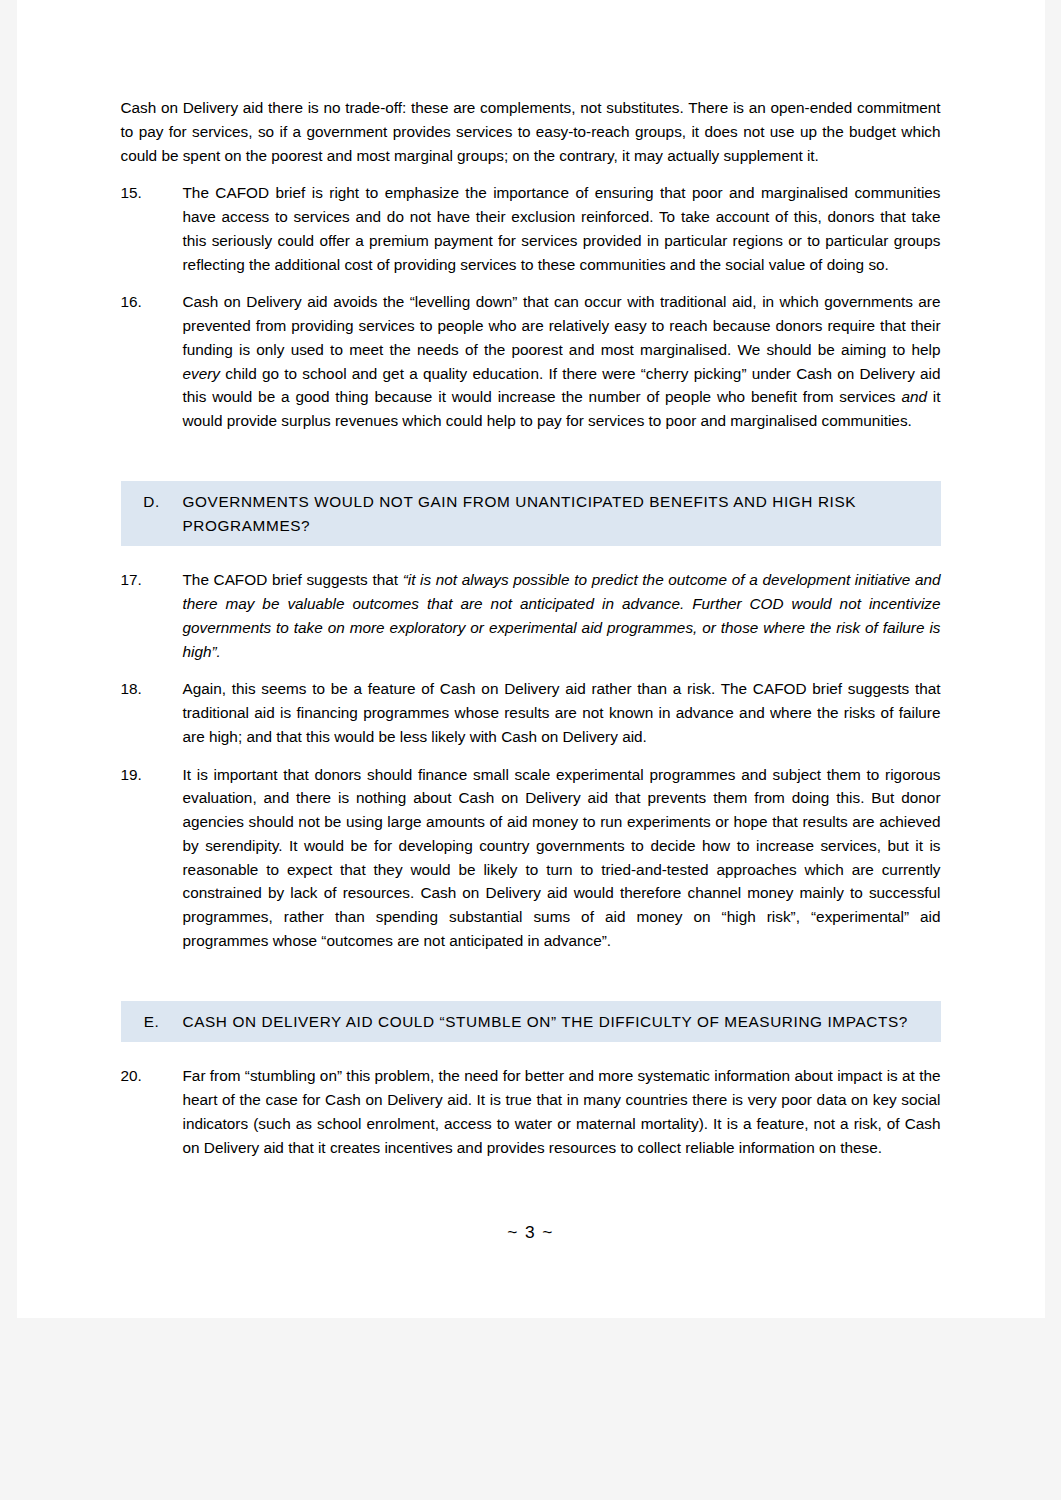Cash on Delivery aid there is no trade-off: these are complements, not substitutes. There is an open-ended commitment to pay for services, so if a government provides services to easy-to-reach groups, it does not use up the budget which could be spent on the poorest and most marginal groups; on the contrary, it may actually supplement it.
15.
The CAFOD brief is right to emphasize the importance of ensuring that poor and marginalised communities have access to services and do not have their exclusion reinforced. To take account of this, donors that take this seriously could offer a premium payment for services provided in particular regions or to particular groups reflecting the additional cost of providing services to these communities and the social value of doing so.
16.
Cash on Delivery aid avoids the “levelling down” that can occur with traditional aid, in which governments are prevented from providing services to people who are relatively easy to reach because donors require that their funding is only used to meet the needs of the poorest and most marginalised. We should be aiming to help every child go to school and get a quality education. If there were “cherry picking” under Cash on Delivery aid this would be a good thing because it would increase the number of people who benefit from services and it would provide surplus revenues which could help to pay for services to poor and marginalised communities.
D. Governments would not gain from unanticipated benefits and high risk programmes?
17.
The CAFOD brief suggests that “it is not always possible to predict the outcome of a development initiative and there may be valuable outcomes that are not anticipated in advance. Further COD would not incentivize governments to take on more exploratory or experimental aid programmes, or those where the risk of failure is high”.
18.
Again, this seems to be a feature of Cash on Delivery aid rather than a risk. The CAFOD brief suggests that traditional aid is financing programmes whose results are not known in advance and where the risks of failure are high; and that this would be less likely with Cash on Delivery aid.
19.
It is important that donors should finance small scale experimental programmes and subject them to rigorous evaluation, and there is nothing about Cash on Delivery aid that prevents them from doing this. But donor agencies should not be using large amounts of aid money to run experiments or hope that results are achieved by serendipity. It would be for developing country governments to decide how to increase services, but it is reasonable to expect that they would be likely to turn to tried-and-tested approaches which are currently constrained by lack of resources. Cash on Delivery aid would therefore channel money mainly to successful programmes, rather than spending substantial sums of aid money on “high risk”, “experimental” aid programmes whose “outcomes are not anticipated in advance”.
E. Cash on Delivery aid could “stumble on” the difficulty of measuring impacts?
20.
Far from “stumbling on” this problem, the need for better and more systematic information about impact is at the heart of the case for Cash on Delivery aid. It is true that in many countries there is very poor data on key social indicators (such as school enrolment, access to water or maternal mortality). It is a feature, not a risk, of Cash on Delivery aid that it creates incentives and provides resources to collect reliable information on these.
~ 3 ~